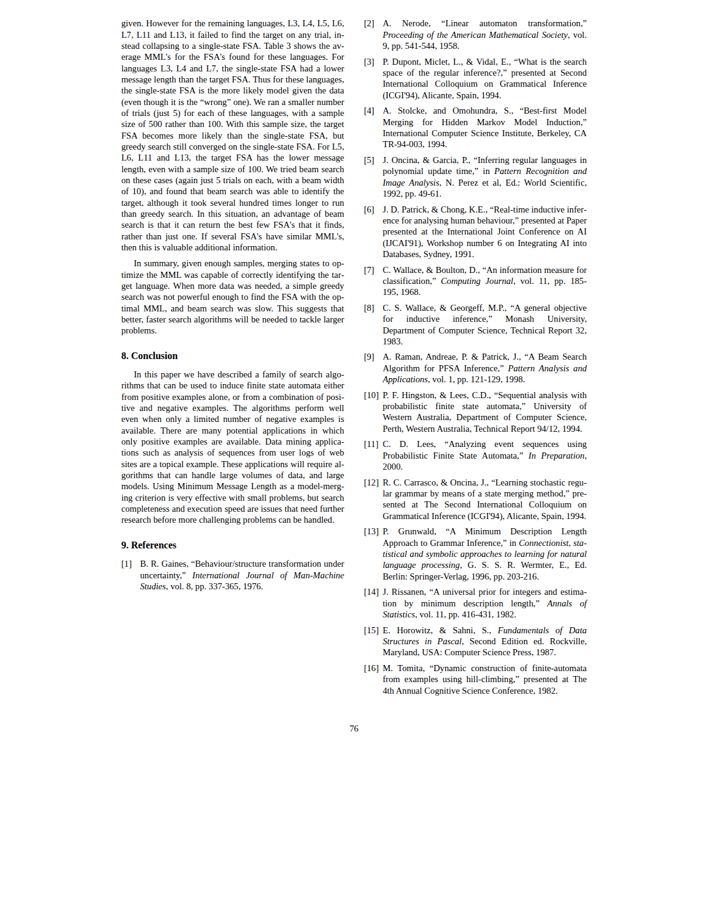given. However for the remaining languages, L3, L4, L5, L6, L7, L11 and L13, it failed to find the target on any trial, instead collapsing to a single-state FSA. Table 3 shows the average MML's for the FSA's found for these languages. For languages L3, L4 and L7, the single-state FSA had a lower message length than the target FSA. Thus for these languages, the single-state FSA is the more likely model given the data (even though it is the “wrong” one). We ran a smaller number of trials (just 5) for each of these languages, with a sample size of 500 rather than 100. With this sample size, the target FSA becomes more likely than the single-state FSA, but greedy search still converged on the single-state FSA. For L5, L6, L11 and L13, the target FSA has the lower message length, even with a sample size of 100. We tried beam search on these cases (again just 5 trials on each, with a beam width of 10), and found that beam search was able to identify the target, although it took several hundred times longer to run than greedy search. In this situation, an advantage of beam search is that it can return the best few FSA's that it finds, rather than just one. If several FSA's have similar MML's, then this is valuable additional information.
In summary, given enough samples, merging states to optimize the MML was capable of correctly identifying the target language. When more data was needed, a simple greedy search was not powerful enough to find the FSA with the optimal MML, and beam search was slow. This suggests that better, faster search algorithms will be needed to tackle larger problems.
8. Conclusion
In this paper we have described a family of search algorithms that can be used to induce finite state automata either from positive examples alone, or from a combination of positive and negative examples. The algorithms perform well even when only a limited number of negative examples is available. There are many potential applications in which only positive examples are available. Data mining applications such as analysis of sequences from user logs of web sites are a topical example. These applications will require algorithms that can handle large volumes of data, and large models. Using Minimum Message Length as a model-merging criterion is very effective with small problems, but search completeness and execution speed are issues that need further research before more challenging problems can be handled.
9. References
[1] B. R. Gaines, “Behaviour/structure transformation under uncertainty,” International Journal of Man-Machine Studies, vol. 8, pp. 337-365, 1976.
[2] A. Nerode, “Linear automaton transformation,” Proceeding of the American Mathematical Society, vol. 9, pp. 541-544, 1958.
[3] P. Dupont, Miclet, L., & Vidal, E., “What is the search space of the regular inference?,” presented at Second International Colloquium on Grammatical Inference (ICGI'94), Alicante, Spain, 1994.
[4] A. Stolcke, and Omohundra, S., “Best-first Model Merging for Hidden Markov Model Induction,” International Computer Science Institute, Berkeley, CA TR-94-003, 1994.
[5] J. Oncina, & Garcia, P., “Inferring regular languages in polynomial update time,” in Pattern Recognition and Image Analysis, N. Perez et al, Ed.: World Scientific, 1992, pp. 49-61.
[6] J. D. Patrick, & Chong, K.E., “Real-time inductive inference for analysing human behaviour,” presented at Paper presented at the International Joint Conference on AI (IJCAI'91), Workshop number 6 on Integrating AI into Databases, Sydney, 1991.
[7] C. Wallace, & Boulton, D., “An information measure for classification,” Computing Journal, vol. 11, pp. 185-195, 1968.
[8] C. S. Wallace, & Georgeff, M.P., “A general objective for inductive inference,” Monash University, Department of Computer Science, Technical Report 32, 1983.
[9] A. Raman, Andreae, P. & Patrick, J., “A Beam Search Algorithm for PFSA Inference,” Pattern Analysis and Applications, vol. 1, pp. 121-129, 1998.
[10] P. F. Hingston, & Lees, C.D., “Sequential analysis with probabilistic finite state automata,” University of Western Australia, Department of Computer Science, Perth, Western Australia, Technical Report 94/12, 1994.
[11] C. D. Lees, “Analyzing event sequences using Probabilistic Finite State Automata,” In Preparation, 2000.
[12] R. C. Carrasco, & Oncina, J., “Learning stochastic regular grammar by means of a state merging method,” presented at The Second International Colloquium on Grammatical Inference (ICGI'94), Alicante, Spain, 1994.
[13] P. Grunwald, “A Minimum Description Length Approach to Grammar Inference,” in Connectionist, statistical and symbolic approaches to learning for natural language processing, G. S. S. R. Wermter, E., Ed. Berlin: Springer-Verlag, 1996, pp. 203-216.
[14] J. Rissanen, “A universal prior for integers and estimation by minimum description length,” Annals of Statistics, vol. 11, pp. 416-431, 1982.
[15] E. Horowitz, & Sahni, S., Fundamentals of Data Structures in Pascal, Second Edition ed. Rockville, Maryland, USA: Computer Science Press, 1987.
[16] M. Tomita, “Dynamic construction of finite-automata from examples using hill-climbing,” presented at The 4th Annual Cognitive Science Conference, 1982.
76